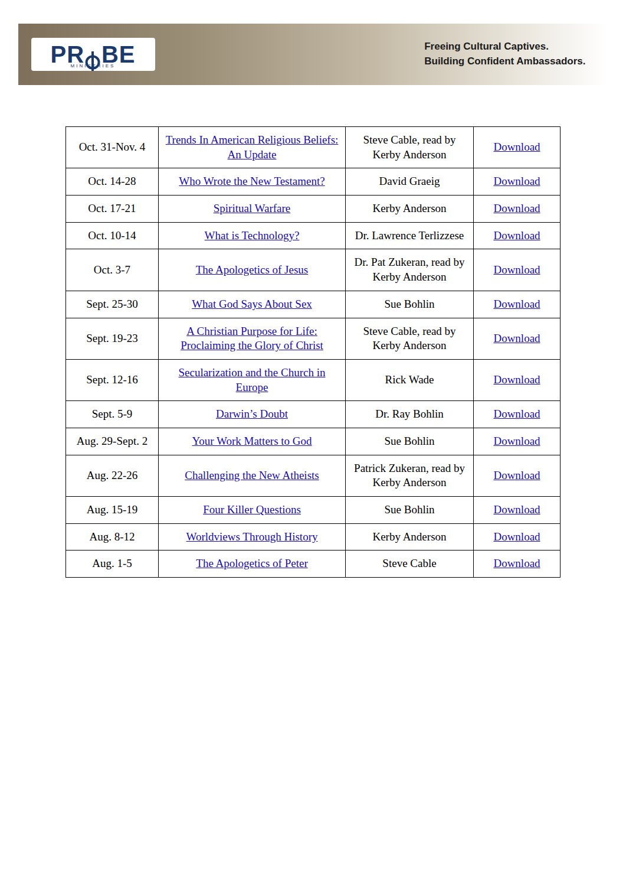PR BE Ministries
Freeing Cultural Captives.
Building Confident Ambassadors.
| Oct. 31-Nov. 4 | Trends In American Religious Beliefs: An Update | Steve Cable, read by Kerby Anderson | Download |
| Oct. 14-28 | Who Wrote the New Testament? | David Graeig | Download |
| Oct. 17-21 | Spiritual Warfare | Kerby Anderson | Download |
| Oct. 10-14 | What is Technology? | Dr. Lawrence Terlizzese | Download |
| Oct. 3-7 | The Apologetics of Jesus | Dr. Pat Zukeran, read by Kerby Anderson | Download |
| Sept. 25-30 | What God Says About Sex | Sue Bohlin | Download |
| Sept. 19-23 | A Christian Purpose for Life: Proclaiming the Glory of Christ | Steve Cable, read by Kerby Anderson | Download |
| Sept. 12-16 | Secularization and the Church in Europe | Rick Wade | Download |
| Sept. 5-9 | Darwin’s Doubt | Dr. Ray Bohlin | Download |
| Aug. 29-Sept. 2 | Your Work Matters to God | Sue Bohlin | Download |
| Aug. 22-26 | Challenging the New Atheists | Patrick Zukeran, read by Kerby Anderson | Download |
| Aug. 15-19 | Four Killer Questions | Sue Bohlin | Download |
| Aug. 8-12 | Worldviews Through History | Kerby Anderson | Download |
| Aug. 1-5 | The Apologetics of Peter | Steve Cable | Download |